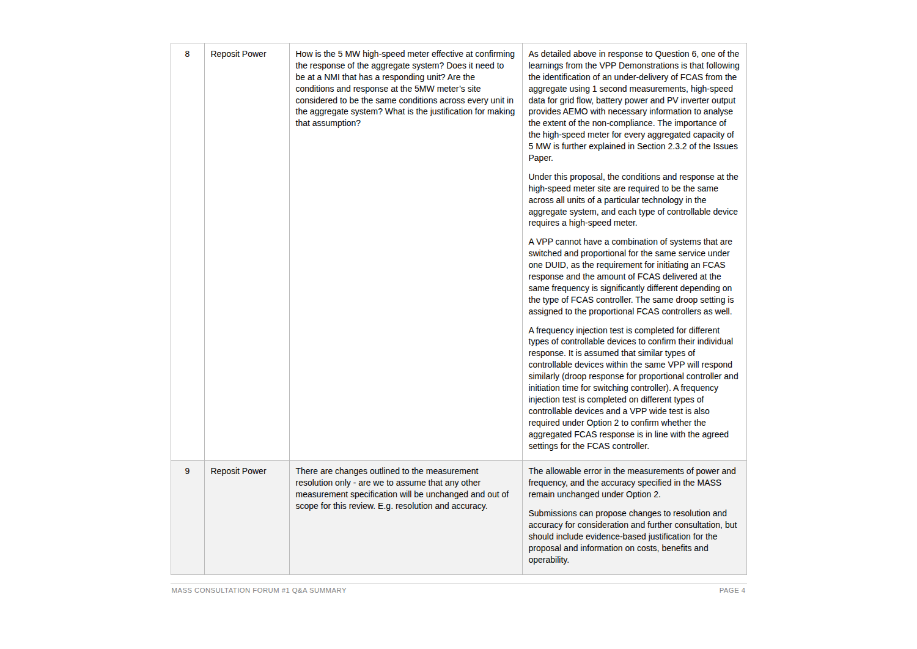| 8 | Reposit Power | How is the 5 MW high-speed meter effective at confirming the response of the aggregate system? Does it need to be at a NMI that has a responding unit? Are the conditions and response at the 5MW meter’s site considered to be the same conditions across every unit in the aggregate system? What is the justification for making that assumption? | As detailed above in response to Question 6, one of the learnings from the VPP Demonstrations is that following the identification of an under-delivery of FCAS from the aggregate using 1 second measurements, high-speed data for grid flow, battery power and PV inverter output provides AEMO with necessary information to analyse the extent of the non-compliance. The importance of the high-speed meter for every aggregated capacity of 5 MW is further explained in Section 2.3.2 of the Issues Paper. Under this proposal, the conditions and response at the high-speed meter site are required to be the same across all units of a particular technology in the aggregate system, and each type of controllable device requires a high-speed meter. A VPP cannot have a combination of systems that are switched and proportional for the same service under one DUID, as the requirement for initiating an FCAS response and the amount of FCAS delivered at the same frequency is significantly different depending on the type of FCAS controller. The same droop setting is assigned to the proportional FCAS controllers as well. A frequency injection test is completed for different types of controllable devices to confirm their individual response. It is assumed that similar types of controllable devices within the same VPP will respond similarly (droop response for proportional controller and initiation time for switching controller). A frequency injection test is completed on different types of controllable devices and a VPP wide test is also required under Option 2 to confirm whether the aggregated FCAS response is in line with the agreed settings for the FCAS controller. |
| 9 | Reposit Power | There are changes outlined to the measurement resolution only - are we to assume that any other measurement specification will be unchanged and out of scope for this review. E.g. resolution and accuracy. | The allowable error in the measurements of power and frequency, and the accuracy specified in the MASS remain unchanged under Option 2. Submissions can propose changes to resolution and accuracy for consideration and further consultation, but should include evidence-based justification for the proposal and information on costs, benefits and operability. |
MASS Consultation Forum #1 Q&A Summary
Page 4